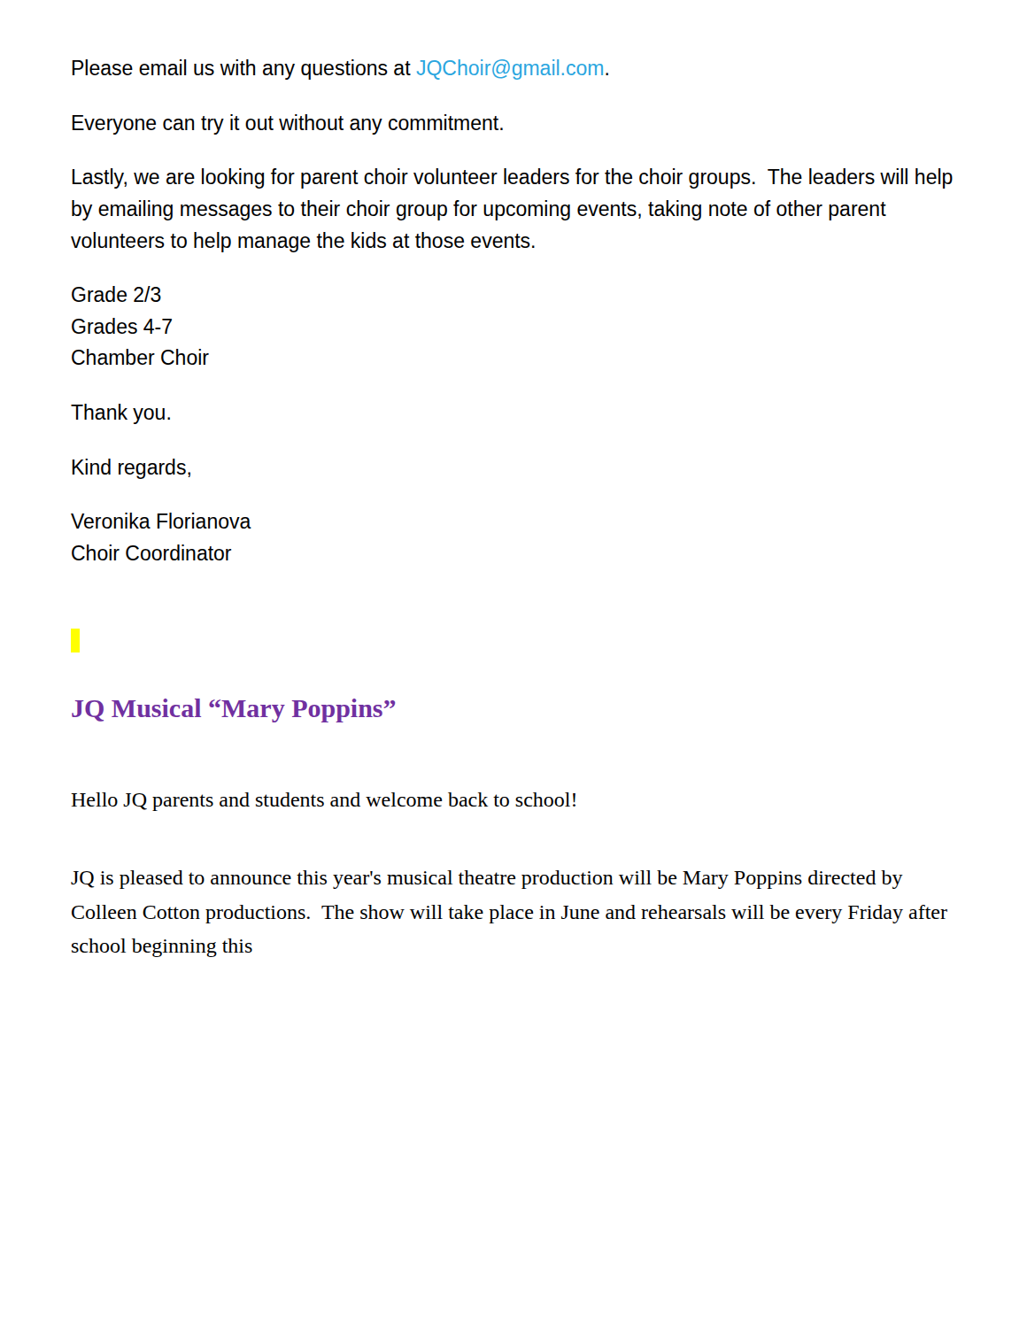Please email us with any questions at JQChoir@gmail.com.
Everyone can try it out without any commitment.
Lastly, we are looking for parent choir volunteer leaders for the choir groups. The leaders will help by emailing messages to their choir group for upcoming events, taking note of other parent volunteers to help manage the kids at those events.
Grade 2/3
Grades 4-7
Chamber Choir
Thank you.
Kind regards,
Veronika Florianova
Choir Coordinator
JQ Musical “Mary Poppins”
Hello JQ parents and students and welcome back to school!
JQ is pleased to announce this year's musical theatre production will be Mary Poppins directed by Colleen Cotton productions. The show will take place in June and rehearsals will be every Friday after school beginning this